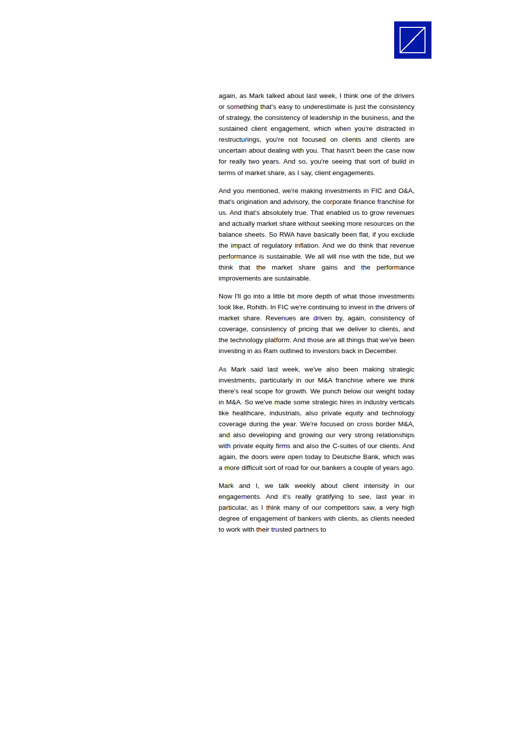again, as Mark talked about last week, I think one of the drivers or something that's easy to underestimate is just the consistency of strategy, the consistency of leadership in the business, and the sustained client engagement, which when you're distracted in restructurings, you're not focused on clients and clients are uncertain about dealing with you. That hasn't been the case now for really two years. And so, you're seeing that sort of build in terms of market share, as I say, client engagements.
And you mentioned, we're making investments in FIC and O&A, that's origination and advisory, the corporate finance franchise for us. And that's absolutely true. That enabled us to grow revenues and actually market share without seeking more resources on the balance sheets. So RWA have basically been flat, if you exclude the impact of regulatory inflation. And we do think that revenue performance is sustainable. We all will rise with the tide, but we think that the market share gains and the performance improvements are sustainable.
Now I'll go into a little bit more depth of what those investments look like, Rohith. In FIC we're continuing to invest in the drivers of market share. Revenues are driven by, again, consistency of coverage, consistency of pricing that we deliver to clients, and the technology platform. And those are all things that we've been investing in as Ram outlined to investors back in December.
As Mark said last week, we've also been making strategic investments, particularly in our M&A franchise where we think there's real scope for growth. We punch below our weight today in M&A. So we've made some strategic hires in industry verticals like healthcare, industrials, also private equity and technology coverage during the year. We're focused on cross border M&A, and also developing and growing our very strong relationships with private equity firms and also the C-suites of our clients. And again, the doors were open today to Deutsche Bank, which was a more difficult sort of road for our bankers a couple of years ago.
Mark and I, we talk weekly about client intensity in our engagements. And it's really gratifying to see, last year in particular, as I think many of our competitors saw, a very high degree of engagement of bankers with clients, as clients needed to work with their trusted partners to